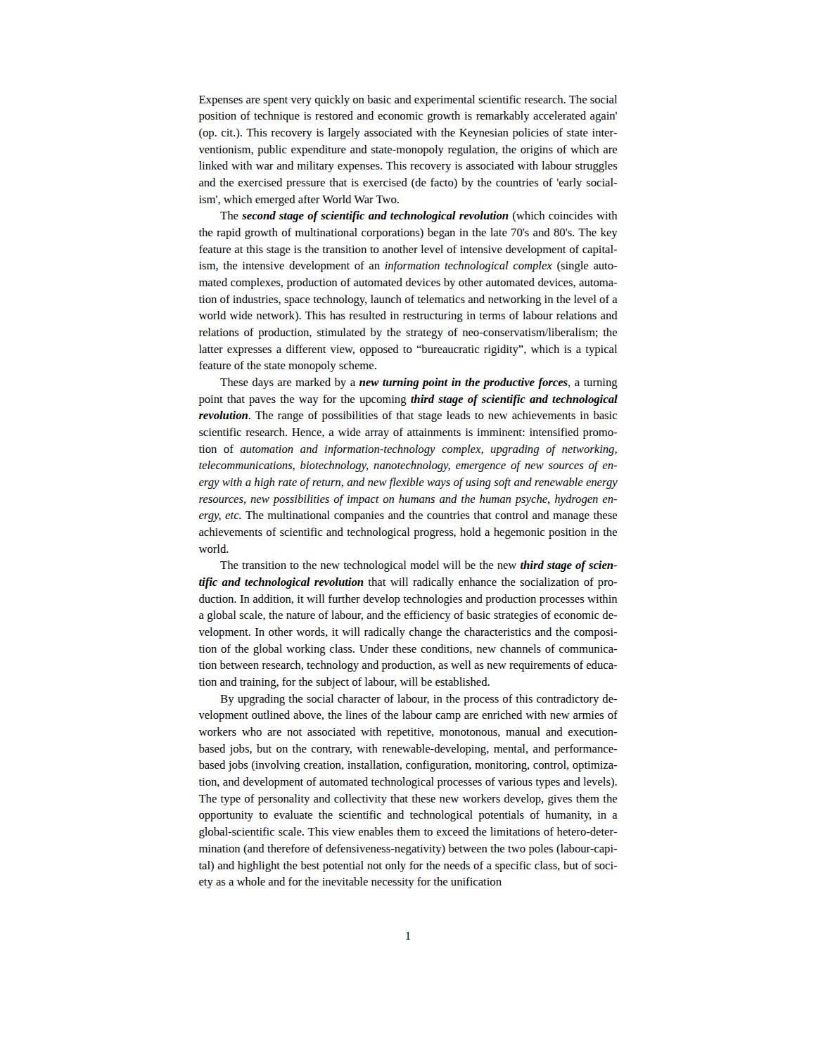Expenses are spent very quickly on basic and experimental scientific research. The social position of technique is restored and economic growth is remarkably accelerated again' (op. cit.). This recovery is largely associated with the Keynesian policies of state interventionism, public expenditure and state-monopoly regulation, the origins of which are linked with war and military expenses. This recovery is associated with labour struggles and the exercised pressure that is exercised (de facto) by the countries of 'early socialism', which emerged after World War Two.
The second stage of scientific and technological revolution (which coincides with the rapid growth of multinational corporations) began in the late 70's and 80's. The key feature at this stage is the transition to another level of intensive development of capitalism, the intensive development of an information technological complex (single automated complexes, production of automated devices by other automated devices, automation of industries, space technology, launch of telematics and networking in the level of a world wide network). This has resulted in restructuring in terms of labour relations and relations of production, stimulated by the strategy of neo-conservatism/liberalism; the latter expresses a different view, opposed to “bureaucratic rigidity”, which is a typical feature of the state monopoly scheme.
These days are marked by a new turning point in the productive forces, a turning point that paves the way for the upcoming third stage of scientific and technological revolution. The range of possibilities of that stage leads to new achievements in basic scientific research. Hence, a wide array of attainments is imminent: intensified promotion of automation and information-technology complex, upgrading of networking, telecommunications, biotechnology, nanotechnology, emergence of new sources of energy with a high rate of return, and new flexible ways of using soft and renewable energy resources, new possibilities of impact on humans and the human psyche, hydrogen energy, etc. The multinational companies and the countries that control and manage these achievements of scientific and technological progress, hold a hegemonic position in the world.
The transition to the new technological model will be the new third stage of scientific and technological revolution that will radically enhance the socialization of production. In addition, it will further develop technologies and production processes within a global scale, the nature of labour, and the efficiency of basic strategies of economic development. In other words, it will radically change the characteristics and the composition of the global working class. Under these conditions, new channels of communication between research, technology and production, as well as new requirements of education and training, for the subject of labour, will be established.
By upgrading the social character of labour, in the process of this contradictory development outlined above, the lines of the labour camp are enriched with new armies of workers who are not associated with repetitive, monotonous, manual and execution-based jobs, but on the contrary, with renewable-developing, mental, and performance-based jobs (involving creation, installation, configuration, monitoring, control, optimization, and development of automated technological processes of various types and levels). The type of personality and collectivity that these new workers develop, gives them the opportunity to evaluate the scientific and technological potentials of humanity, in a global-scientific scale. This view enables them to exceed the limitations of hetero-determination (and therefore of defensiveness-negativity) between the two poles (labour-capital) and highlight the best potential not only for the needs of a specific class, but of society as a whole and for the inevitable necessity for the unification
1